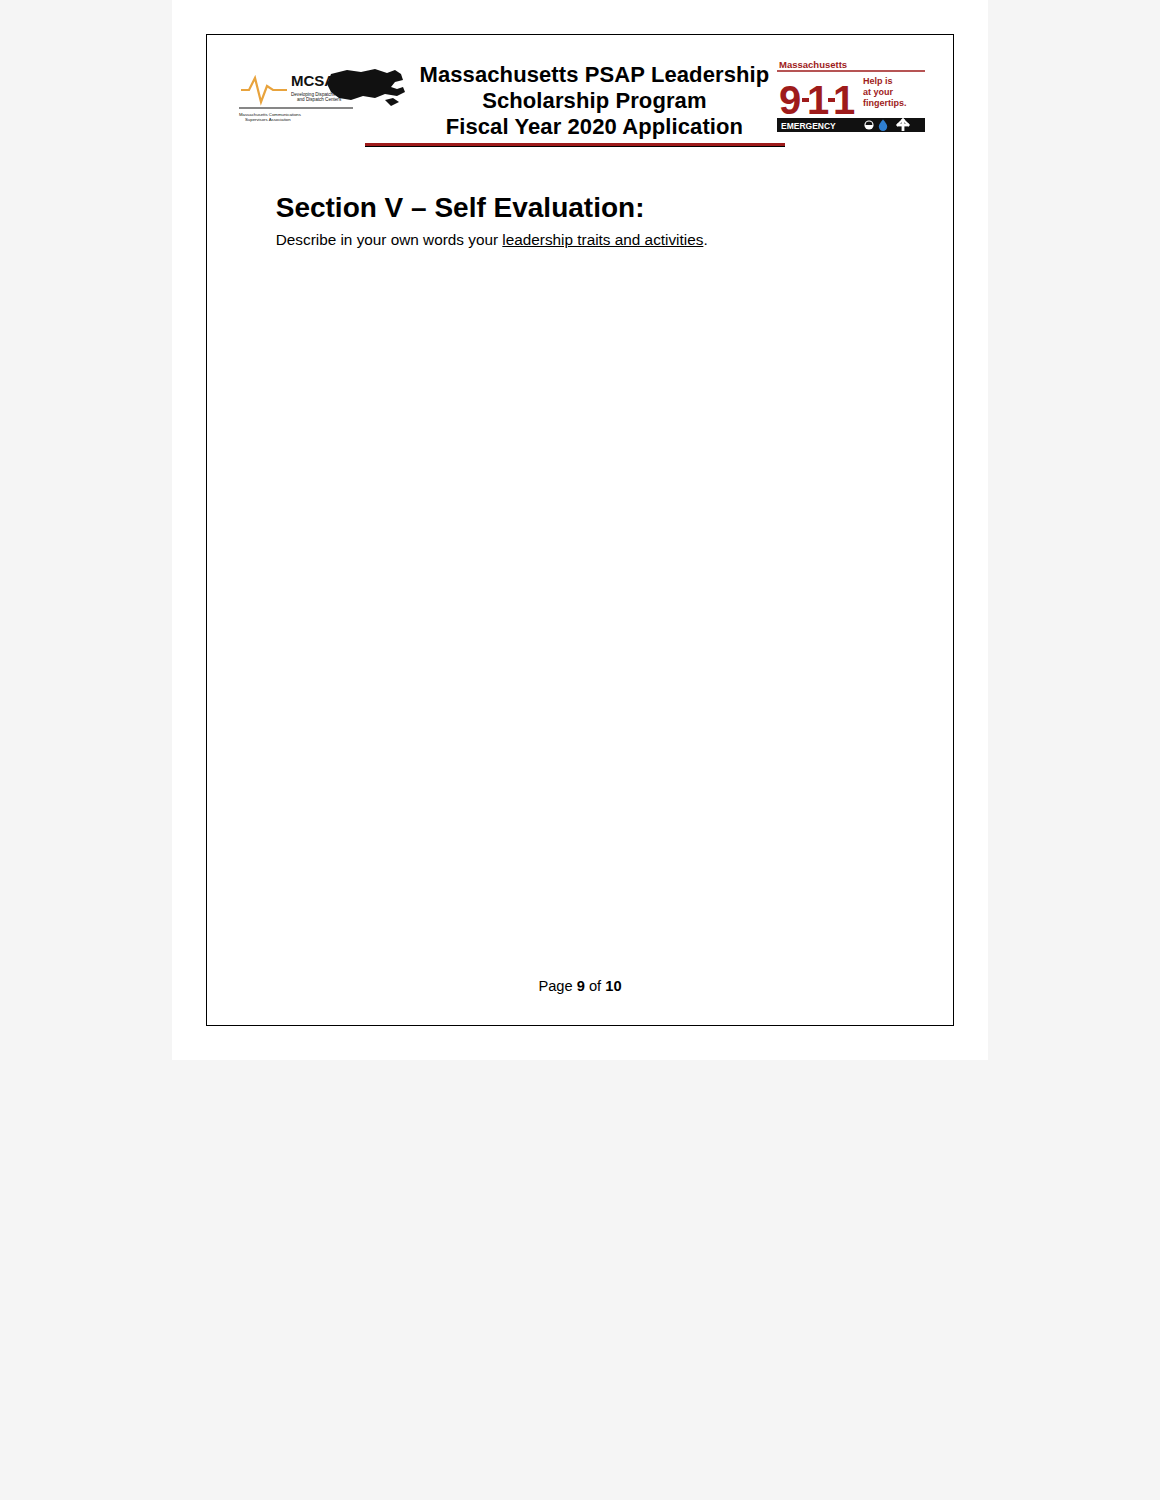MCSA Developing Dispatchers and Dispatch Centers Massachusetts Communications Supervisors Association
Massachusetts PSAP Leadership Scholarship Program
Fiscal Year 2020 Application
Massachusetts 9 1 1 Help is at your fingertips. EMERGENCY
Section V – Self Evaluation:
Describe in your own words your leadership traits and activities.
Page 9 of 10